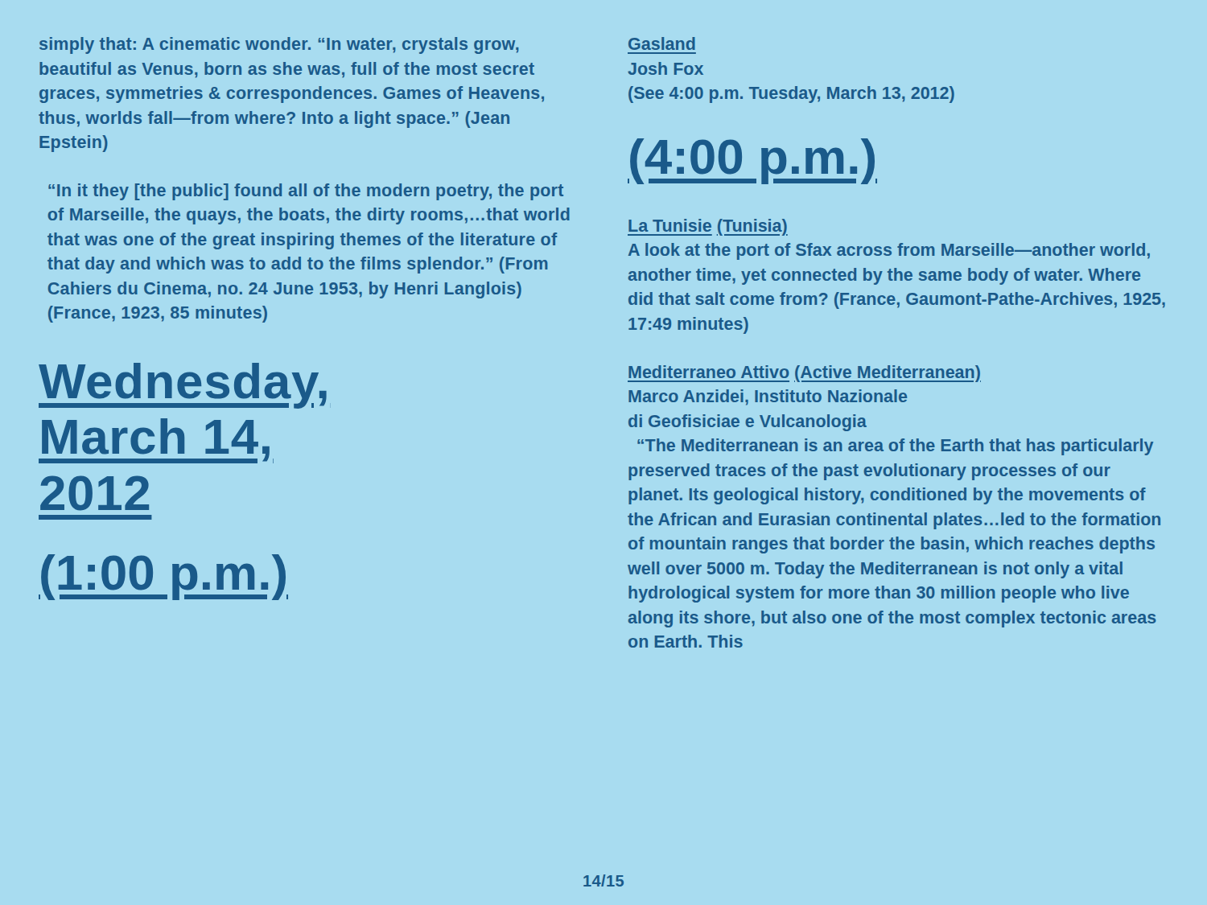simply that: A cinematic wonder. “In water, crystals grow, beautiful as Venus, born as she was, full of the most secret graces, symmetries & correspondences. Games of Heavens, thus, worlds fall—from where? Into a light space.” (Jean Epstein)
“In it they [the public] found all of the modern poetry, the port of Marseille, the quays, the boats, the dirty rooms,…that world that was one of the great inspiring themes of the literature of that day and which was to add to the films splendor.” (From Cahiers du Cinema, no. 24 June 1953, by Henri Langlois) (France, 1923, 85 minutes)
Wednesday,
March 14,
2012
(1:00 p.m.)
Gasland Josh Fox (See 4:00 p.m. Tuesday, March 13, 2012)
(4:00 p.m.)
La Tunisie (Tunisia) A look at the port of Sfax across from Marseille—another world, another time, yet connected by the same body of water. Where did that salt come from? (France, Gaumont-Pathe-Archives, 1925, 17:49 minutes)
Mediterraneo Attivo (Active Mediterranean) Marco Anzidei, Instituto Nazionale di Geofisiciae e Vulcanologia “The Mediterranean is an area of the Earth that has particularly preserved traces of the past evolutionary processes of our planet. Its geological history, conditioned by the movements of the African and Eurasian continental plates…led to the formation of mountain ranges that border the basin, which reaches depths well over 5000 m. Today the Mediterranean is not only a vital hydrological system for more than 30 million people who live along its shore, but also one of the most complex tectonic areas on Earth. This
14/15